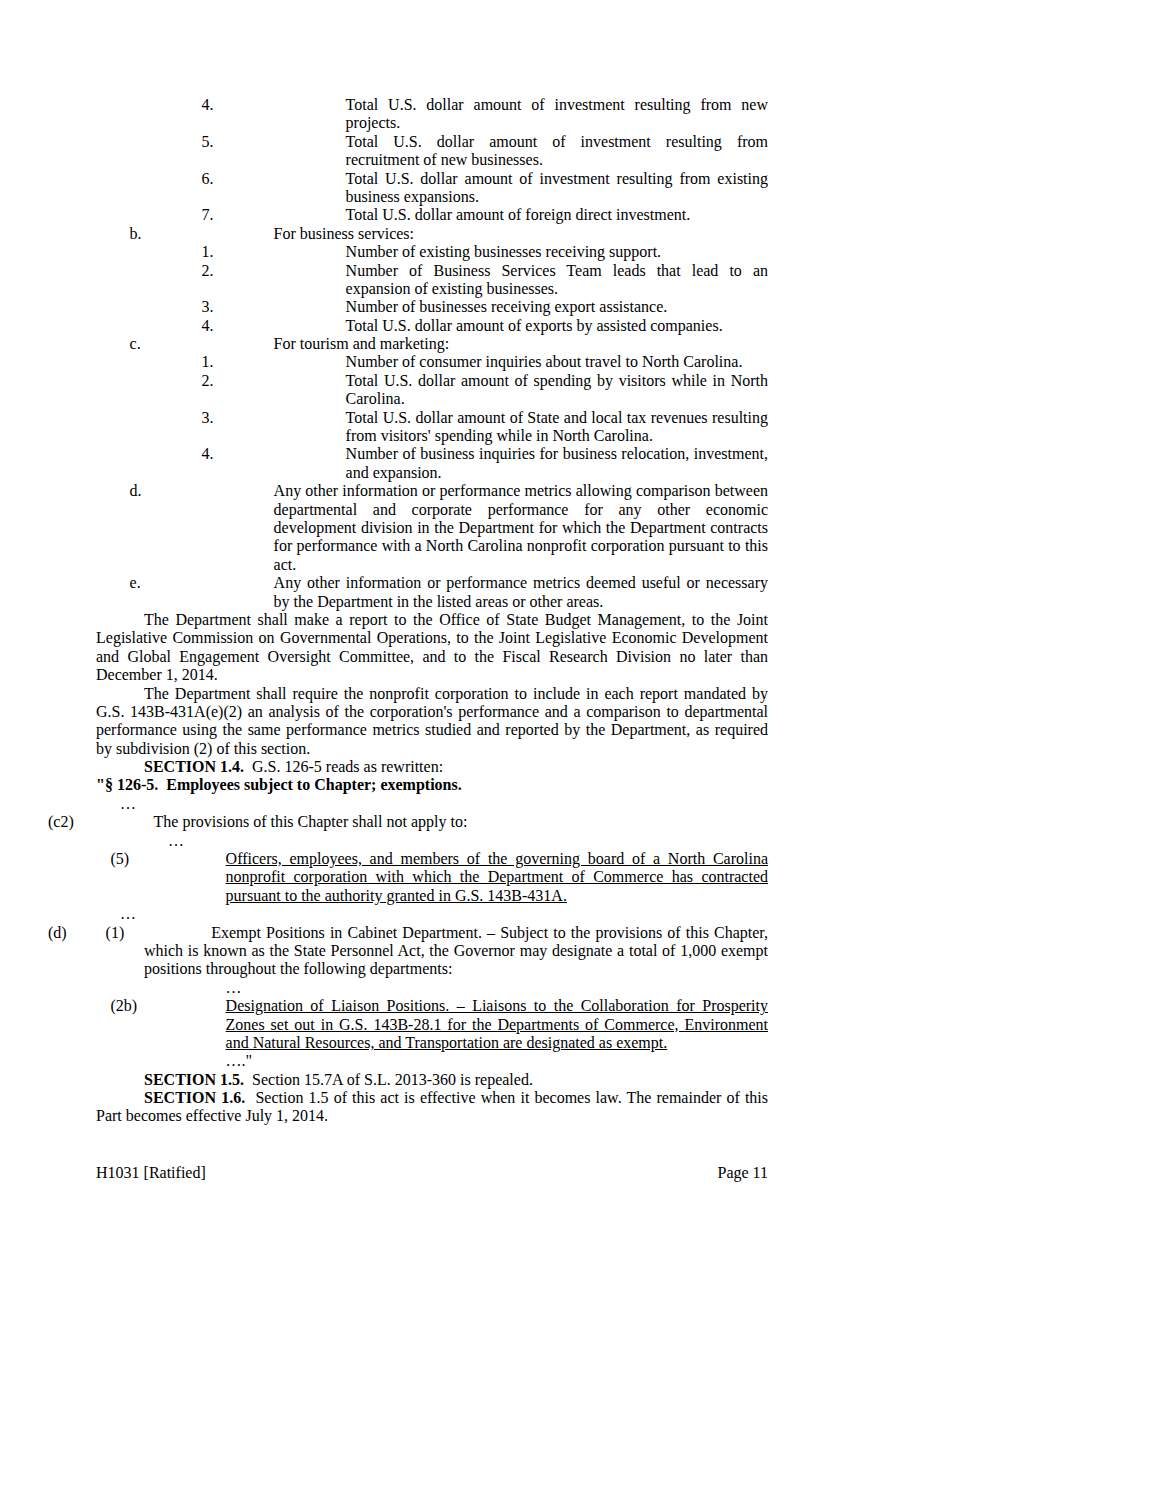4. Total U.S. dollar amount of investment resulting from new projects.
5. Total U.S. dollar amount of investment resulting from recruitment of new businesses.
6. Total U.S. dollar amount of investment resulting from existing business expansions.
7. Total U.S. dollar amount of foreign direct investment.
b. For business services:
1. Number of existing businesses receiving support.
2. Number of Business Services Team leads that lead to an expansion of existing businesses.
3. Number of businesses receiving export assistance.
4. Total U.S. dollar amount of exports by assisted companies.
c. For tourism and marketing:
1. Number of consumer inquiries about travel to North Carolina.
2. Total U.S. dollar amount of spending by visitors while in North Carolina.
3. Total U.S. dollar amount of State and local tax revenues resulting from visitors' spending while in North Carolina.
4. Number of business inquiries for business relocation, investment, and expansion.
d. Any other information or performance metrics allowing comparison between departmental and corporate performance for any other economic development division in the Department for which the Department contracts for performance with a North Carolina nonprofit corporation pursuant to this act.
e. Any other information or performance metrics deemed useful or necessary by the Department in the listed areas or other areas.
The Department shall make a report to the Office of State Budget Management, to the Joint Legislative Commission on Governmental Operations, to the Joint Legislative Economic Development and Global Engagement Oversight Committee, and to the Fiscal Research Division no later than December 1, 2014.
The Department shall require the nonprofit corporation to include in each report mandated by G.S. 143B-431A(e)(2) an analysis of the corporation's performance and a comparison to departmental performance using the same performance metrics studied and reported by the Department, as required by subdivision (2) of this section.
SECTION 1.4. G.S. 126-5 reads as rewritten:
"§ 126-5. Employees subject to Chapter; exemptions.
…
(c2) The provisions of this Chapter shall not apply to:
…
(5) Officers, employees, and members of the governing board of a North Carolina nonprofit corporation with which the Department of Commerce has contracted pursuant to the authority granted in G.S. 143B-431A.
…
(d)(1) Exempt Positions in Cabinet Department. – Subject to the provisions of this Chapter, which is known as the State Personnel Act, the Governor may designate a total of 1,000 exempt positions throughout the following departments:
…
(2b) Designation of Liaison Positions. – Liaisons to the Collaboration for Prosperity Zones set out in G.S. 143B-28.1 for the Departments of Commerce, Environment and Natural Resources, and Transportation are designated as exempt.
…."
SECTION 1.5. Section 15.7A of S.L. 2013-360 is repealed.
SECTION 1.6. Section 1.5 of this act is effective when it becomes law. The remainder of this Part becomes effective July 1, 2014.
H1031 [Ratified] Page 11